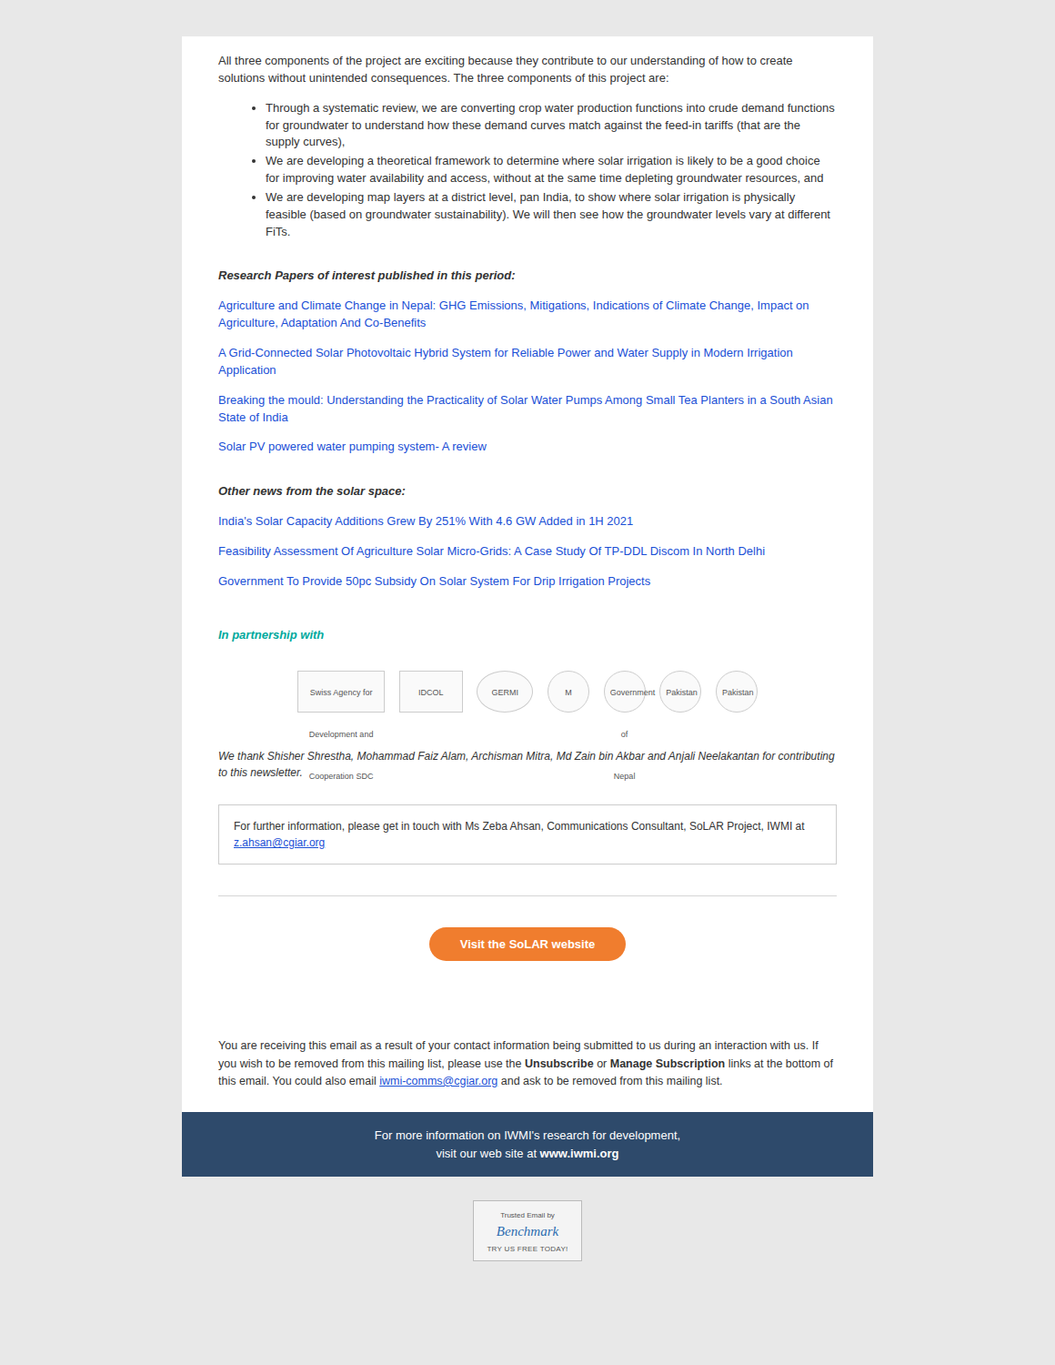All three components of the project are exciting because they contribute to our understanding of how to create solutions without unintended consequences. The three components of this project are:
Through a systematic review, we are converting crop water production functions into crude demand functions for groundwater to understand how these demand curves match against the feed-in tariffs (that are the supply curves),
We are developing a theoretical framework to determine where solar irrigation is likely to be a good choice for improving water availability and access, without at the same time depleting groundwater resources, and
We are developing map layers at a district level, pan India, to show where solar irrigation is physically feasible (based on groundwater sustainability). We will then see how the groundwater levels vary at different FiTs.
Research Papers of interest published in this period:
Agriculture and Climate Change in Nepal: GHG Emissions, Mitigations, Indications of Climate Change, Impact on Agriculture, Adaptation And Co-Benefits
A Grid-Connected Solar Photovoltaic Hybrid System for Reliable Power and Water Supply in Modern Irrigation Application
Breaking the mould: Understanding the Practicality of Solar Water Pumps Among Small Tea Planters in a South Asian State of India
Solar PV powered water pumping system- A review
Other news from the solar space:
India's Solar Capacity Additions Grew By 251% With 4.6 GW Added in 1H 2021
Feasibility Assessment Of Agriculture Solar Micro-Grids: A Case Study Of TP-DDL Discom In North Delhi
Government To Provide 50pc Subsidy On Solar System For Drip Irrigation Projects
In partnership with
Swiss Agency for Development and Cooperation SDC IDCOL GERMI M Government of Nepal Pakistan Pakistan
We thank Shisher Shrestha, Mohammad Faiz Alam, Archisman Mitra, Md Zain bin Akbar and Anjali Neelakantan for contributing to this newsletter.
For further information, please get in touch with Ms Zeba Ahsan, Communications Consultant, SoLAR Project, IWMI at z.ahsan@cgiar.org
Visit the SoLAR website
You are receiving this email as a result of your contact information being submitted to us during an interaction with us. If you wish to be removed from this mailing list, please use the Unsubscribe or Manage Subscription links at the bottom of this email. You could also email iwmi-comms@cgiar.org and ask to be removed from this mailing list.
For more information on IWMI's research for development,
visit our web site at www.iwmi.org
Trusted Email by Benchmark TRY US FREE TODAY!